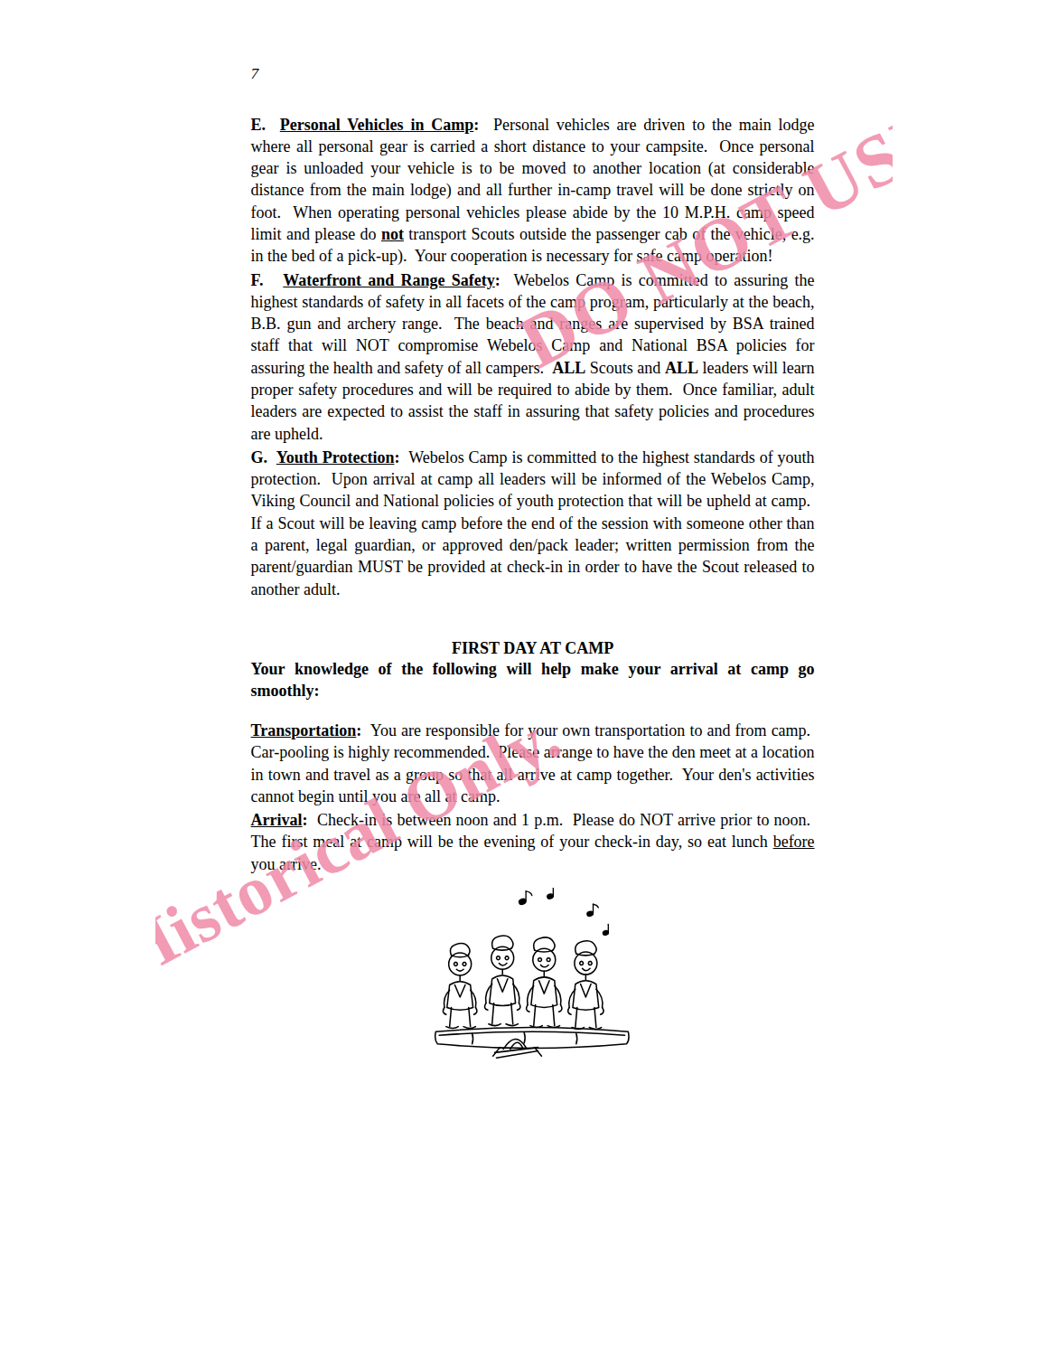DO NOT USE
Historical Only.
7
E. Personal Vehicles in Camp: Personal vehicles are driven to the main lodge where all personal gear is carried a short distance to your campsite. Once personal gear is unloaded your vehicle is to be moved to another location (at considerable distance from the main lodge) and all further in-camp travel will be done strictly on foot. When operating personal vehicles please abide by the 10 M.P.H. camp speed limit and please do not transport Scouts outside the passenger cab of the vehicle, e.g. in the bed of a pick-up). Your cooperation is necessary for safe camp operation!
F. Waterfront and Range Safety: Webelos Camp is committed to assuring the highest standards of safety in all facets of the camp program, particularly at the beach, B.B. gun and archery range. The beach and ranges are supervised by BSA trained staff that will NOT compromise Webelos Camp and National BSA policies for assuring the health and safety of all campers. ALL Scouts and ALL leaders will learn proper safety procedures and will be required to abide by them. Once familiar, adult leaders are expected to assist the staff in assuring that safety policies and procedures are upheld.
G. Youth Protection: Webelos Camp is committed to the highest standards of youth protection. Upon arrival at camp all leaders will be informed of the Webelos Camp, Viking Council and National policies of youth protection that will be upheld at camp. If a Scout will be leaving camp before the end of the session with someone other than a parent, legal guardian, or approved den/pack leader; written permission from the parent/guardian MUST be provided at check-in in order to have the Scout released to another adult.
FIRST DAY AT CAMP
Your knowledge of the following will help make your arrival at camp go smoothly:
Transportation: You are responsible for your own transportation to and from camp. Car-pooling is highly recommended. Please arrange to have the den meet at a location in town and travel as a group so that all arrive at camp together. Your den's activities cannot begin until you are all at camp.
Arrival: Check-in is between noon and 1 p.m. Please do NOT arrive prior to noon. The first meal at camp will be the evening of your check-in day, so eat lunch before you arrive.